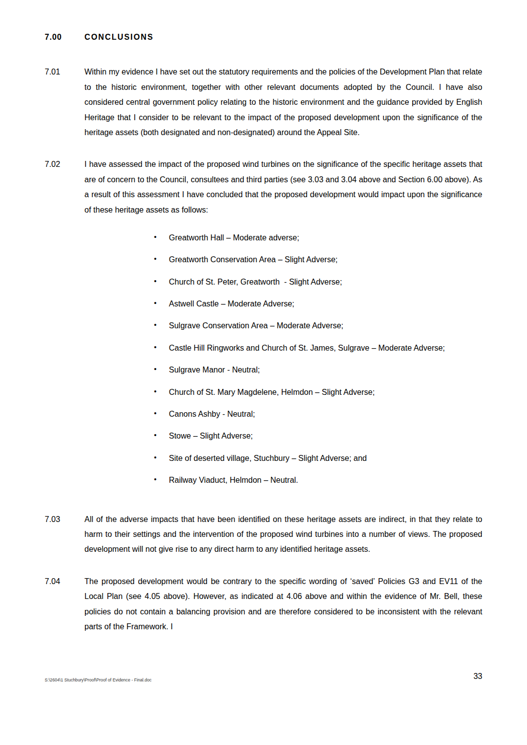7.00
CONCLUSIONS
7.01
Within my evidence I have set out the statutory requirements and the policies of the Development Plan that relate to the historic environment, together with other relevant documents adopted by the Council. I have also considered central government policy relating to the historic environment and the guidance provided by English Heritage that I consider to be relevant to the impact of the proposed development upon the significance of the heritage assets (both designated and non-designated) around the Appeal Site.
7.02
I have assessed the impact of the proposed wind turbines on the significance of the specific heritage assets that are of concern to the Council, consultees and third parties (see 3.03 and 3.04 above and Section 6.00 above). As a result of this assessment I have concluded that the proposed development would impact upon the significance of these heritage assets as follows:
Greatworth Hall – Moderate adverse;
Greatworth Conservation Area – Slight Adverse;
Church of St. Peter, Greatworth - Slight Adverse;
Astwell Castle – Moderate Adverse;
Sulgrave Conservation Area – Moderate Adverse;
Castle Hill Ringworks and Church of St. James, Sulgrave – Moderate Adverse;
Sulgrave Manor - Neutral;
Church of St. Mary Magdelene, Helmdon – Slight Adverse;
Canons Ashby - Neutral;
Stowe – Slight Adverse;
Site of deserted village, Stuchbury – Slight Adverse; and
Railway Viaduct, Helmdon – Neutral.
7.03
All of the adverse impacts that have been identified on these heritage assets are indirect, in that they relate to harm to their settings and the intervention of the proposed wind turbines into a number of views. The proposed development will not give rise to any direct harm to any identified heritage assets.
7.04
The proposed development would be contrary to the specific wording of ‘saved’ Policies G3 and EV11 of the Local Plan (see 4.05 above). However, as indicated at 4.06 above and within the evidence of Mr. Bell, these policies do not contain a balancing provision and are therefore considered to be inconsistent with the relevant parts of the Framework. I
S:\2604\1 Stuchbury\Proof\Proof of Evidence - Final.doc
33